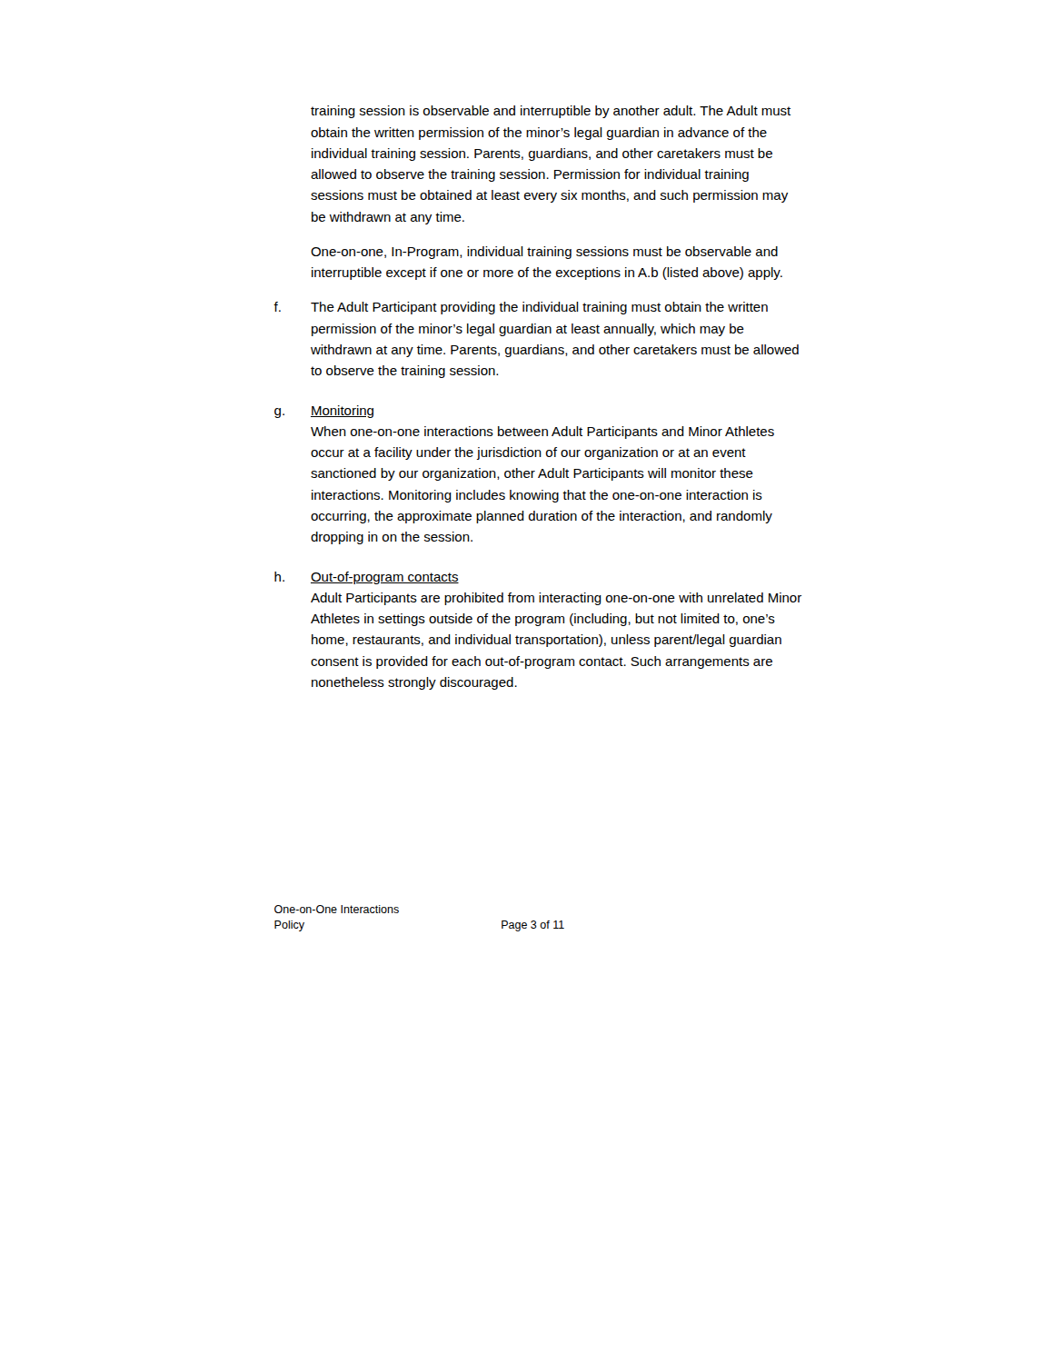training session is observable and interruptible by another adult. The Adult must obtain the written permission of the minor’s legal guardian in advance of the individual training session. Parents, guardians, and other caretakers must be allowed to observe the training session. Permission for individual training sessions must be obtained at least every six months, and such permission may be withdrawn at any time.
One-on-one, In-Program, individual training sessions must be observable and interruptible except if one or more of the exceptions in A.b (listed above) apply.
f. The Adult Participant providing the individual training must obtain the written permission of the minor’s legal guardian at least annually, which may be withdrawn at any time. Parents, guardians, and other caretakers must be allowed to observe the training session.
g. Monitoring When one-on-one interactions between Adult Participants and Minor Athletes occur at a facility under the jurisdiction of our organization or at an event sanctioned by our organization, other Adult Participants will monitor these interactions. Monitoring includes knowing that the one-on-one interaction is occurring, the approximate planned duration of the interaction, and randomly dropping in on the session.
h. Out-of-program contacts Adult Participants are prohibited from interacting one-on-one with unrelated Minor Athletes in settings outside of the program (including, but not limited to, one’s home, restaurants, and individual transportation), unless parent/legal guardian consent is provided for each out-of-program contact. Such arrangements are nonetheless strongly discouraged.
One-on-One Interactions
Policy
Page 3 of 11